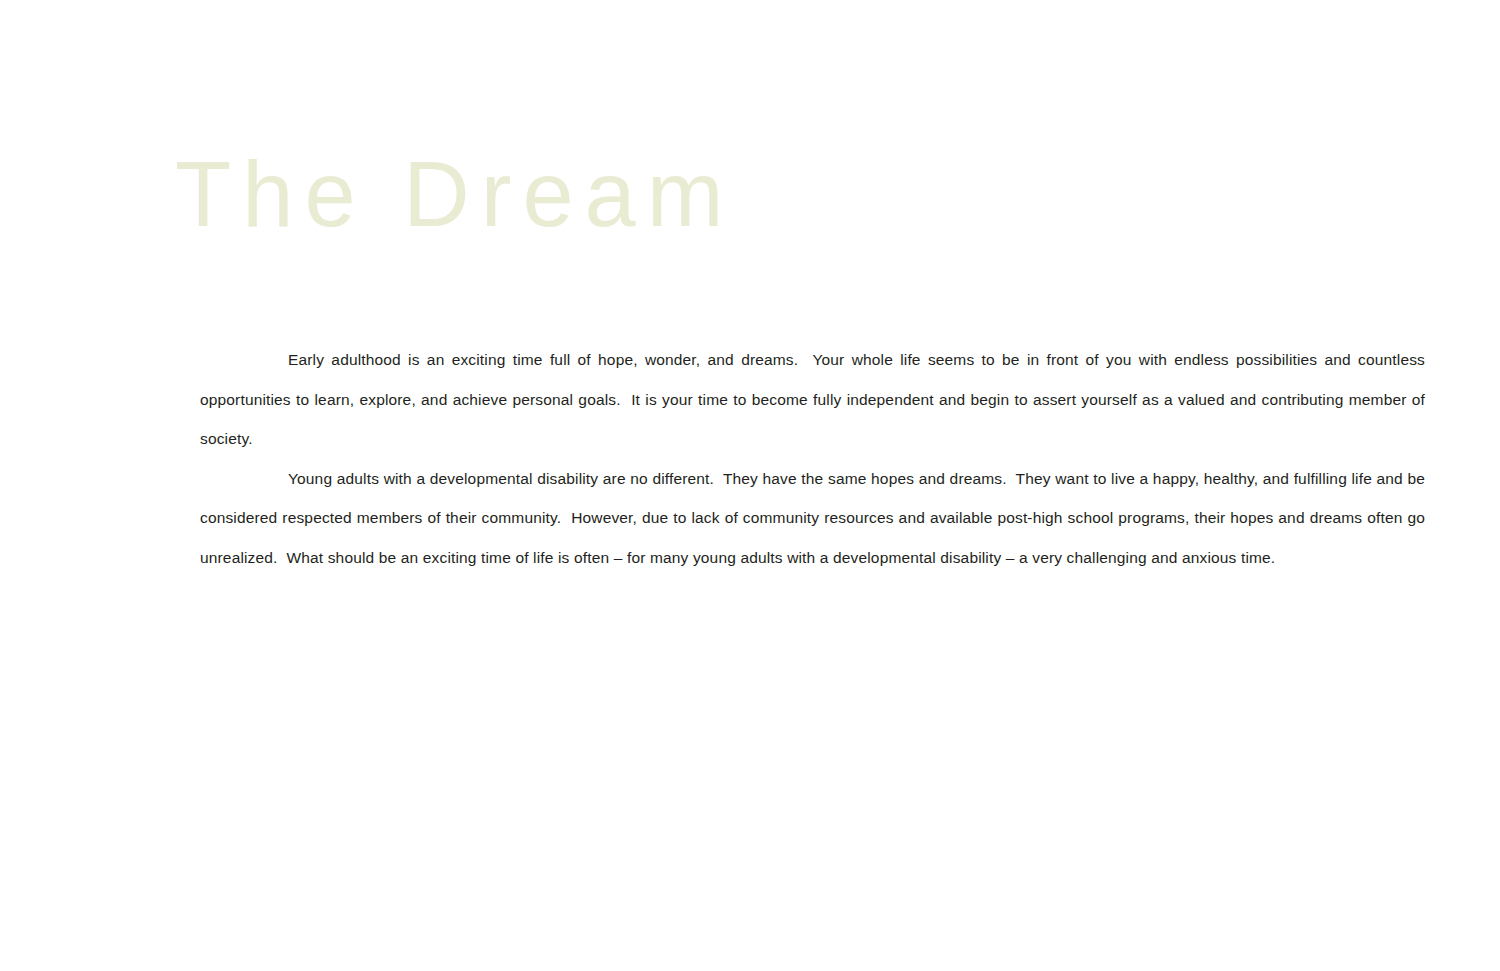The Dream
Early adulthood is an exciting time full of hope, wonder, and dreams. Your whole life seems to be in front of you with endless possibilities and countless opportunities to learn, explore, and achieve personal goals. It is your time to become fully independent and begin to assert yourself as a valued and contributing member of society.
Young adults with a developmental disability are no different. They have the same hopes and dreams. They want to live a happy, healthy, and fulfilling life and be considered respected members of their community. However, due to lack of community resources and available post-high school programs, their hopes and dreams often go unrealized. What should be an exciting time of life is often – for many young adults with a developmental disability – a very challenging and anxious time.